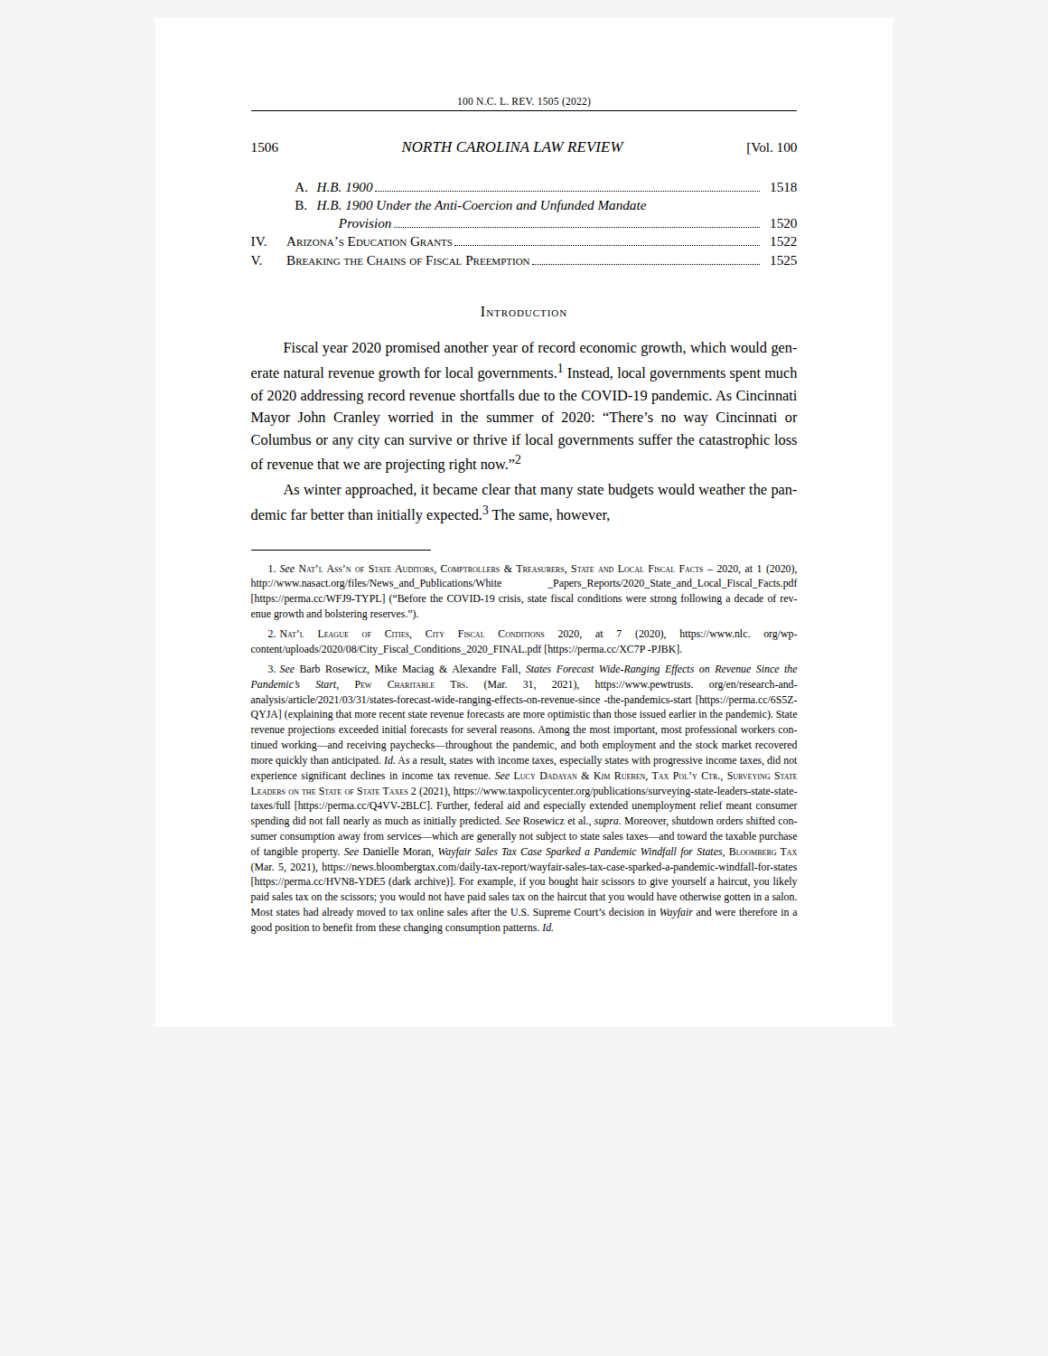100 N.C. L. REV. 1505 (2022)
1506 NORTH CAROLINA LAW REVIEW [Vol. 100
A. H.B. 1900 1518
B. H.B. 1900 Under the Anti-Coercion and Unfunded Mandate
Provision 1520
IV. Arizona’s Education Grants 1522
V. Breaking the Chains of Fiscal Preemption 1525
Introduction
Fiscal year 2020 promised another year of record economic growth, which would generate natural revenue growth for local governments.1 Instead, local governments spent much of 2020 addressing record revenue shortfalls due to the COVID-19 pandemic. As Cincinnati Mayor John Cranley worried in the summer of 2020: “There’s no way Cincinnati or Columbus or any city can survive or thrive if local governments suffer the catastrophic loss of revenue that we are projecting right now.”2
As winter approached, it became clear that many state budgets would weather the pandemic far better than initially expected.3 The same, however,
1. See Nat’l Ass’n of State Auditors, Comptrollers & Treasurers, State and Local Fiscal Facts – 2020, at 1 (2020), http://www.nasact.org/files/News_and_Publications/White _Papers_Reports/2020_State_and_Local_Fiscal_Facts.pdf [https://perma.cc/WFJ9-TYPL] (“Before the COVID-19 crisis, state fiscal conditions were strong following a decade of revenue growth and bolstering reserves.”).
2. Nat’l League of Cities, City Fiscal Conditions 2020, at 7 (2020), https://www.nlc. org/wp-content/uploads/2020/08/City_Fiscal_Conditions_2020_FINAL.pdf [https://perma.cc/XC7P -PJBK].
3. See Barb Rosewicz, Mike Maciag & Alexandre Fall, States Forecast Wide-Ranging Effects on Revenue Since the Pandemic’s Start, Pew Charitable Trs. (Mar. 31, 2021), https://www.pewtrusts. org/en/research-and-analysis/article/2021/03/31/states-forecast-wide-ranging-effects-on-revenue-since -the-pandemics-start [https://perma.cc/6S5Z-QYJA] (explaining that more recent state revenue forecasts are more optimistic than those issued earlier in the pandemic). State revenue projections exceeded initial forecasts for several reasons. Among the most important, most professional workers continued working—and receiving paychecks—throughout the pandemic, and both employment and the stock market recovered more quickly than anticipated. Id. As a result, states with income taxes, especially states with progressive income taxes, did not experience significant declines in income tax revenue. See Lucy Dadayan & Kim Rueben, Tax Pol’y Ctr., Surveying State Leaders on the State of State Taxes 2 (2021), https://www.taxpolicycenter.org/publications/surveying-state-leaders-state-state-taxes/full [https://perma.cc/Q4VV-2BLC]. Further, federal aid and especially extended unemployment relief meant consumer spending did not fall nearly as much as initially predicted. See Rosewicz et al., supra. Moreover, shutdown orders shifted consumer consumption away from services—which are generally not subject to state sales taxes—and toward the taxable purchase of tangible property. See Danielle Moran, Wayfair Sales Tax Case Sparked a Pandemic Windfall for States, Bloomberg Tax (Mar. 5, 2021), https://news.bloombergtax.com/daily-tax-report/wayfair-sales-tax-case-sparked-a-pandemic-windfall-for-states [https://perma.cc/HVN8-YDE5 (dark archive)]. For example, if you bought hair scissors to give yourself a haircut, you likely paid sales tax on the scissors; you would not have paid sales tax on the haircut that you would have otherwise gotten in a salon. Most states had already moved to tax online sales after the U.S. Supreme Court’s decision in Wayfair and were therefore in a good position to benefit from these changing consumption patterns. Id.